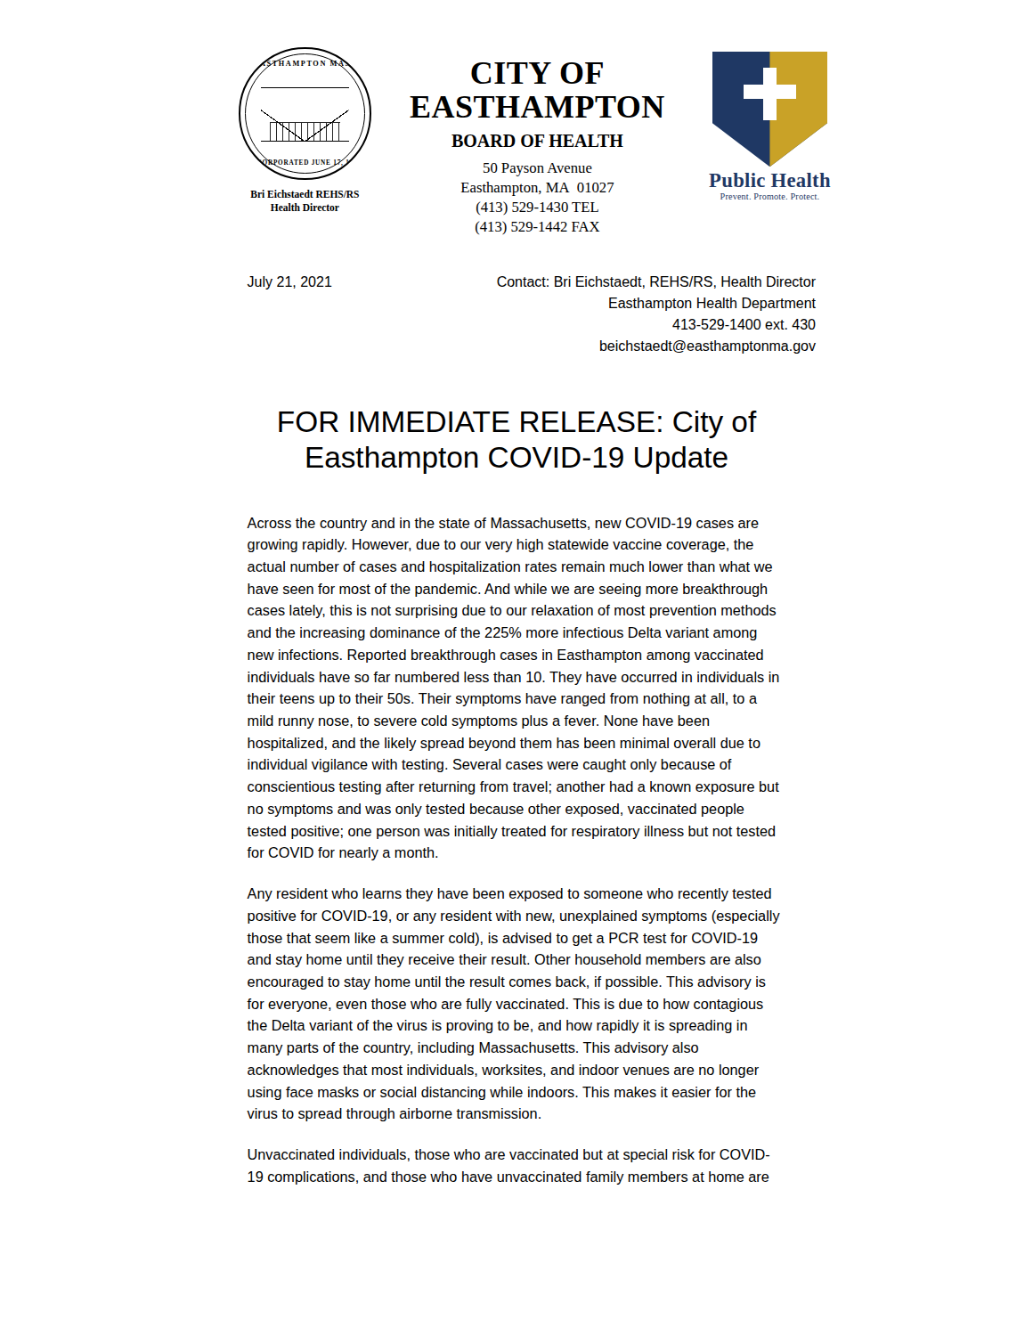Easthampton Mass
Incorporated June 17, 1785
Bri Eichstaedt REHS/RS
Health Director
CITY OF EASTHAMPTON
BOARD OF HEALTH
50 Payson Avenue
Easthampton, MA 01027
(413) 529-1430 TEL
(413) 529-1442 FAX
Public Health
Prevent. Promote. Protect.
July 21, 2021
Contact: Bri Eichstaedt, REHS/RS, Health Director
Easthampton Health Department
413-529-1400 ext. 430
beichstaedt@easthamptonma.gov
FOR IMMEDIATE RELEASE: City of Easthampton COVID-19 Update
Across the country and in the state of Massachusetts, new COVID-19 cases are growing rapidly. However, due to our very high statewide vaccine coverage, the actual number of cases and hospitalization rates remain much lower than what we have seen for most of the pandemic. And while we are seeing more breakthrough cases lately, this is not surprising due to our relaxation of most prevention methods and the increasing dominance of the 225% more infectious Delta variant among new infections. Reported breakthrough cases in Easthampton among vaccinated individuals have so far numbered less than 10. They have occurred in individuals in their teens up to their 50s. Their symptoms have ranged from nothing at all, to a mild runny nose, to severe cold symptoms plus a fever. None have been hospitalized, and the likely spread beyond them has been minimal overall due to individual vigilance with testing. Several cases were caught only because of conscientious testing after returning from travel; another had a known exposure but no symptoms and was only tested because other exposed, vaccinated people tested positive; one person was initially treated for respiratory illness but not tested for COVID for nearly a month.
Any resident who learns they have been exposed to someone who recently tested positive for COVID-19, or any resident with new, unexplained symptoms (especially those that seem like a summer cold), is advised to get a PCR test for COVID-19 and stay home until they receive their result. Other household members are also encouraged to stay home until the result comes back, if possible. This advisory is for everyone, even those who are fully vaccinated. This is due to how contagious the Delta variant of the virus is proving to be, and how rapidly it is spreading in many parts of the country, including Massachusetts. This advisory also acknowledges that most individuals, worksites, and indoor venues are no longer using face masks or social distancing while indoors. This makes it easier for the virus to spread through airborne transmission.
Unvaccinated individuals, those who are vaccinated but at special risk for COVID-19 complications, and those who have unvaccinated family members at home are